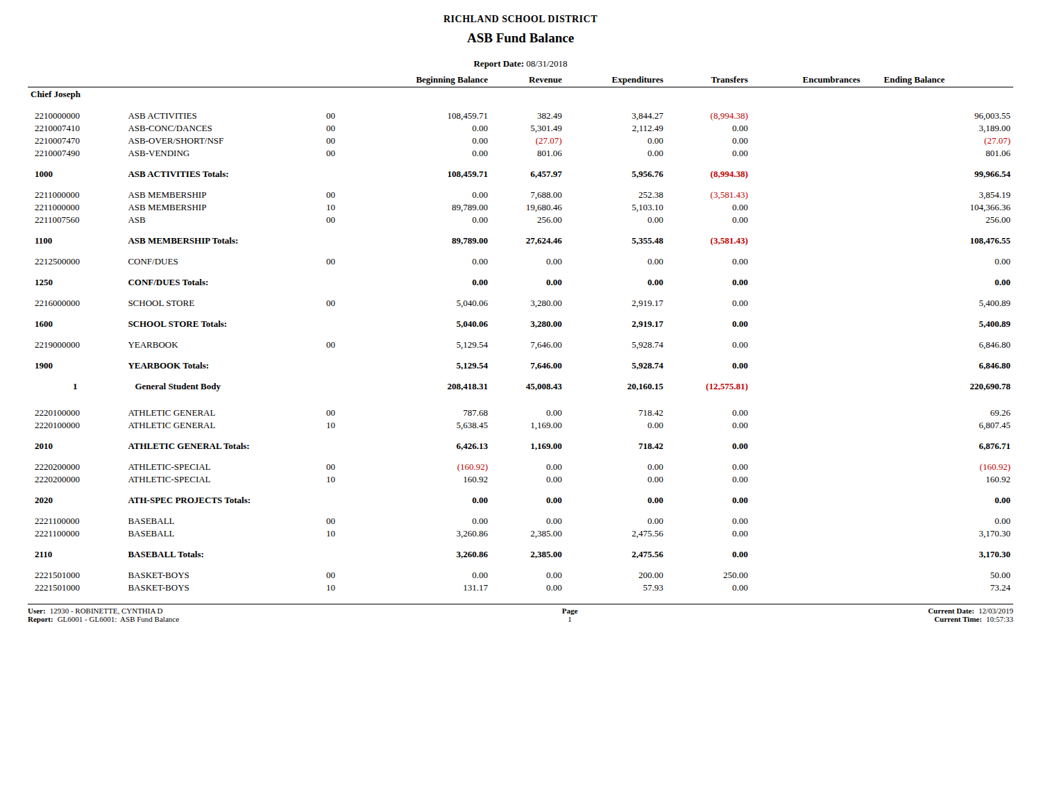RICHLAND SCHOOL DISTRICT
ASB Fund Balance
Report Date: 08/31/2018
| | Beginning Balance | Revenue | Expenditures | Transfers | Encumbrances | Ending Balance |
| --- | --- | --- | --- | --- | --- | --- |
| Chief Joseph |
| 2210000000 | ASB ACTIVITIES | 00 | 108,459.71 | 382.49 | 3,844.27 | (8,994.38) | | 96,003.55 |
| 2210007410 | ASB-CONC/DANCES | 00 | 0.00 | 5,301.49 | 2,112.49 | 0.00 | | 3,189.00 |
| 2210007470 | ASB-OVER/SHORT/NSF | 00 | 0.00 | (27.07) | 0.00 | 0.00 | | (27.07) |
| 2210007490 | ASB-VENDING | 00 | 0.00 | 801.06 | 0.00 | 0.00 | | 801.06 |
| 1000 | ASB ACTIVITIES Totals: | 108,459.71 | 6,457.97 | 5,956.76 | (8,994.38) | | 99,966.54 |
| 2211000000 | ASB MEMBERSHIP | 00 | 0.00 | 7,688.00 | 252.38 | (3,581.43) | | 3,854.19 |
| 2211000000 | ASB MEMBERSHIP | 10 | 89,789.00 | 19,680.46 | 5,103.10 | 0.00 | | 104,366.36 |
| 2211007560 | ASB | 00 | 0.00 | 256.00 | 0.00 | 0.00 | | 256.00 |
| 1100 | ASB MEMBERSHIP Totals: | 89,789.00 | 27,624.46 | 5,355.48 | (3,581.43) | | 108,476.55 |
| 2212500000 | CONF/DUES | 00 | 0.00 | 0.00 | 0.00 | 0.00 | | 0.00 |
| 1250 | CONF/DUES Totals: | 0.00 | 0.00 | 0.00 | 0.00 | | 0.00 |
| 2216000000 | SCHOOL STORE | 00 | 5,040.06 | 3,280.00 | 2,919.17 | 0.00 | | 5,400.89 |
| 1600 | SCHOOL STORE Totals: | 5,040.06 | 3,280.00 | 2,919.17 | 0.00 | | 5,400.89 |
| 2219000000 | YEARBOOK | 00 | 5,129.54 | 7,646.00 | 5,928.74 | 0.00 | | 6,846.80 |
| 1900 | YEARBOOK Totals: | 5,129.54 | 7,646.00 | 5,928.74 | 0.00 | | 6,846.80 |
| 1 | General Student Body | 208,418.31 | 45,008.43 | 20,160.15 | (12,575.81) | | 220,690.78 |
| 2220100000 | ATHLETIC GENERAL | 00 | 787.68 | 0.00 | 718.42 | 0.00 | | 69.26 |
| 2220100000 | ATHLETIC GENERAL | 10 | 5,638.45 | 1,169.00 | 0.00 | 0.00 | | 6,807.45 |
| 2010 | ATHLETIC GENERAL Totals: | 6,426.13 | 1,169.00 | 718.42 | 0.00 | | 6,876.71 |
| 2220200000 | ATHLETIC-SPECIAL | 00 | (160.92) | 0.00 | 0.00 | 0.00 | | (160.92) |
| 2220200000 | ATHLETIC-SPECIAL | 10 | 160.92 | 0.00 | 0.00 | 0.00 | | 160.92 |
| 2020 | ATH-SPEC PROJECTS Totals: | 0.00 | 0.00 | 0.00 | 0.00 | | 0.00 |
| 2221100000 | BASEBALL | 00 | 0.00 | 0.00 | 0.00 | 0.00 | | 0.00 |
| 2221100000 | BASEBALL | 10 | 3,260.86 | 2,385.00 | 2,475.56 | 0.00 | | 3,170.30 |
| 2110 | BASEBALL Totals: | 3,260.86 | 2,385.00 | 2,475.56 | 0.00 | | 3,170.30 |
| 2221501000 | BASKET-BOYS | 00 | 0.00 | 0.00 | 200.00 | 250.00 | | 50.00 |
| 2221501000 | BASKET-BOYS | 10 | 131.17 | 0.00 | 57.93 | 0.00 | | 73.24 |
| User: 12930 - ROBINETTE, CYNTHIA D | Page | Current Date: 12/03/2019 |
| Report: GL6001 - GL6001: ASB Fund Balance | 1 | Current Time: 10:57:33 |